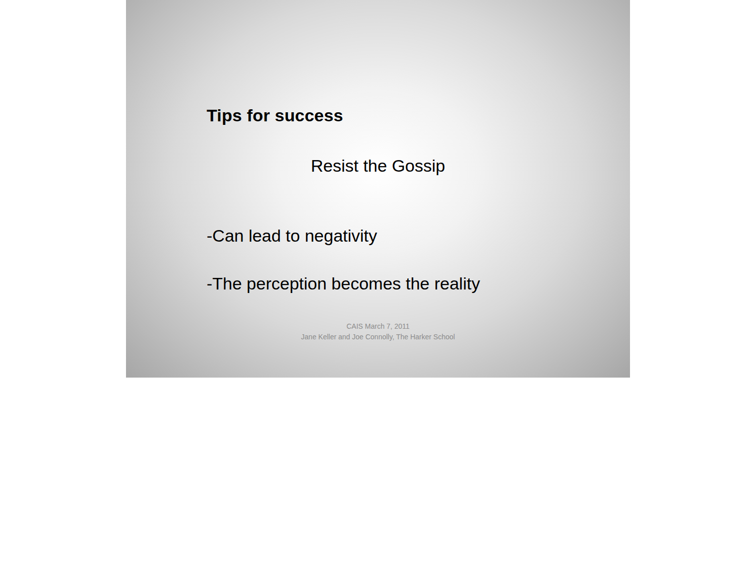Tips for success
Resist the Gossip
-Can lead to negativity
-The perception becomes the reality
CAIS March 7, 2011
Jane Keller and Joe Connolly, The Harker School